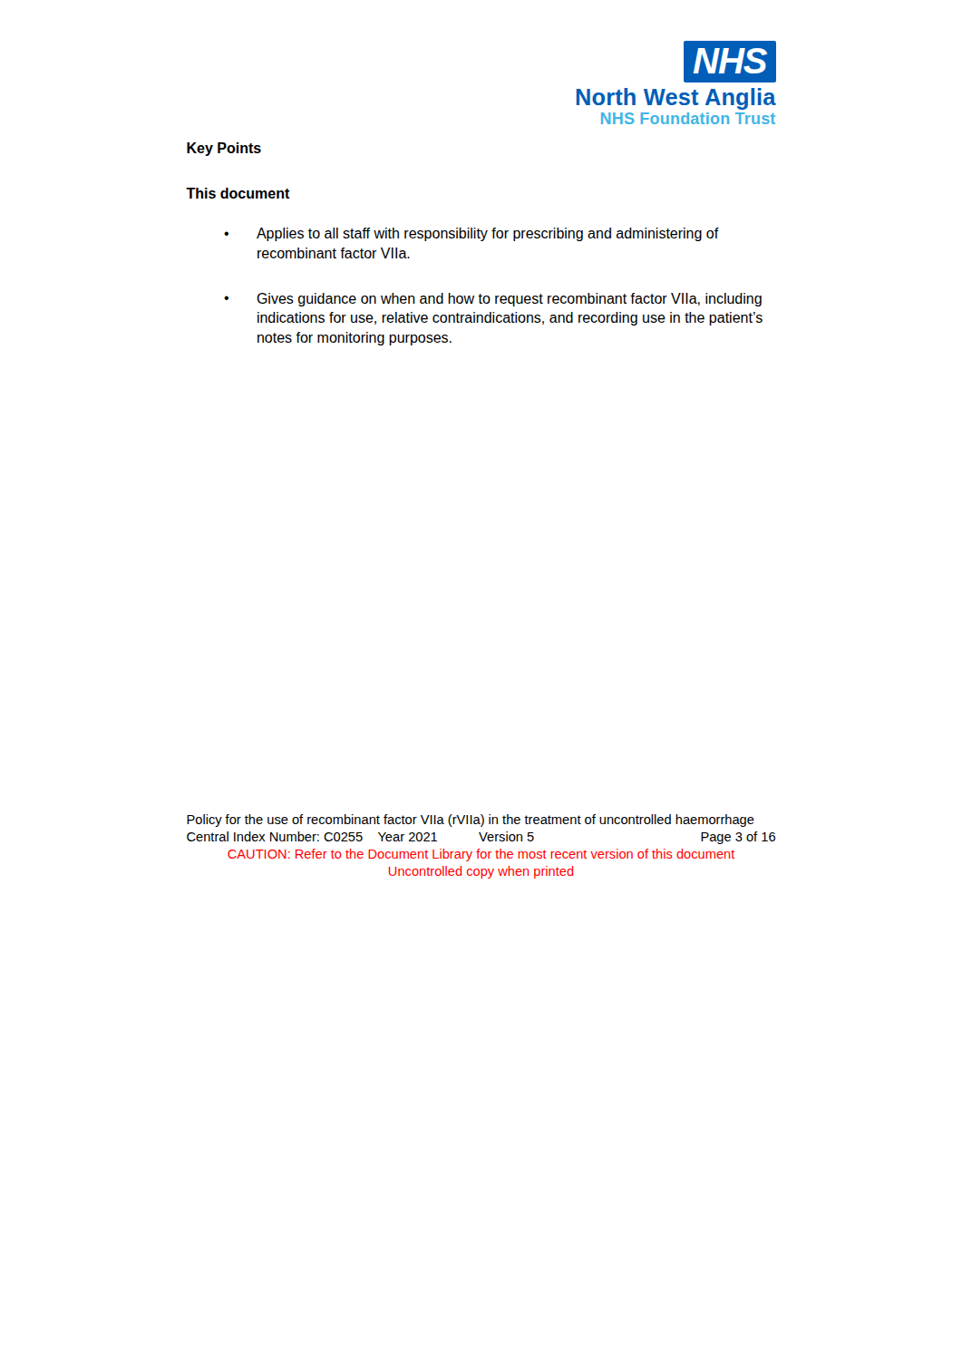NHS
North West Anglia
NHS Foundation Trust
Key Points
This document
Applies to all staff with responsibility for prescribing and administering of recombinant factor VIIa.
Gives guidance on when and how to request recombinant factor VIIa, including indications for use, relative contraindications, and recording use in the patient’s notes for monitoring purposes.
Policy for the use of recombinant factor VIIa (rVIIa) in the treatment of uncontrolled haemorrhage
Central Index Number: C0255 Year 2021 Version 5 Page 3 of 16
CAUTION: Refer to the Document Library for the most recent version of this document Uncontrolled copy when printed